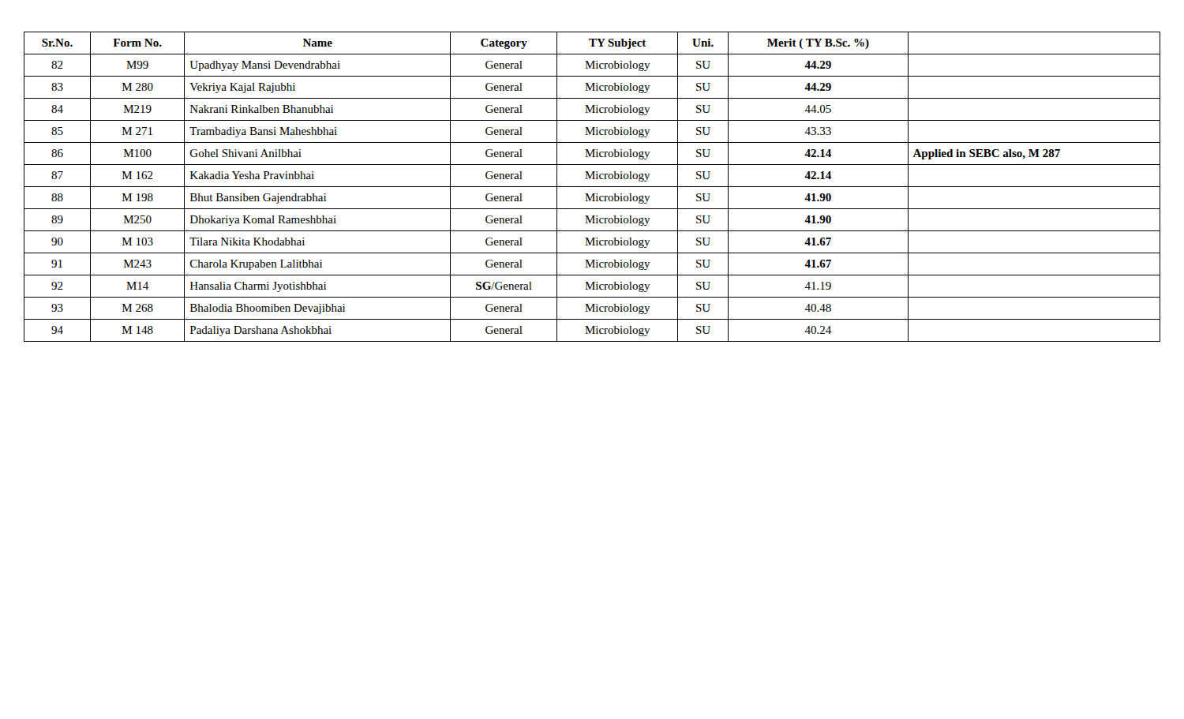| Sr.No. | Form No. | Name | Category | TY Subject | Uni. | Merit ( TY B.Sc. %) | |
| --- | --- | --- | --- | --- | --- | --- | --- |
| 82 | M99 | Upadhyay Mansi Devendrabhai | General | Microbiology | SU | 44.29 | |
| 83 | M 280 | Vekriya Kajal Rajubhi | General | Microbiology | SU | 44.29 | |
| 84 | M219 | Nakrani Rinkalben Bhanubhai | General | Microbiology | SU | 44.05 | |
| 85 | M 271 | Trambadiya Bansi Maheshbhai | General | Microbiology | SU | 43.33 | |
| 86 | M100 | Gohel Shivani Anilbhai | General | Microbiology | SU | 42.14 | Applied in SEBC also, M 287 |
| 87 | M 162 | Kakadia Yesha Pravinbhai | General | Microbiology | SU | 42.14 | |
| 88 | M 198 | Bhut Bansiben Gajendrabhai | General | Microbiology | SU | 41.90 | |
| 89 | M250 | Dhokariya Komal Rameshbhai | General | Microbiology | SU | 41.90 | |
| 90 | M 103 | Tilara Nikita Khodabhai | General | Microbiology | SU | 41.67 | |
| 91 | M243 | Charola Krupaben Lalitbhai | General | Microbiology | SU | 41.67 | |
| 92 | M14 | Hansalia Charmi Jyotishbhai | SG /General | Microbiology | SU | 41.19 | |
| 93 | M 268 | Bhalodia Bhoomiben Devajibhai | General | Microbiology | SU | 40.48 | |
| 94 | M 148 | Padaliya Darshana Ashokbhai | General | Microbiology | SU | 40.24 | |